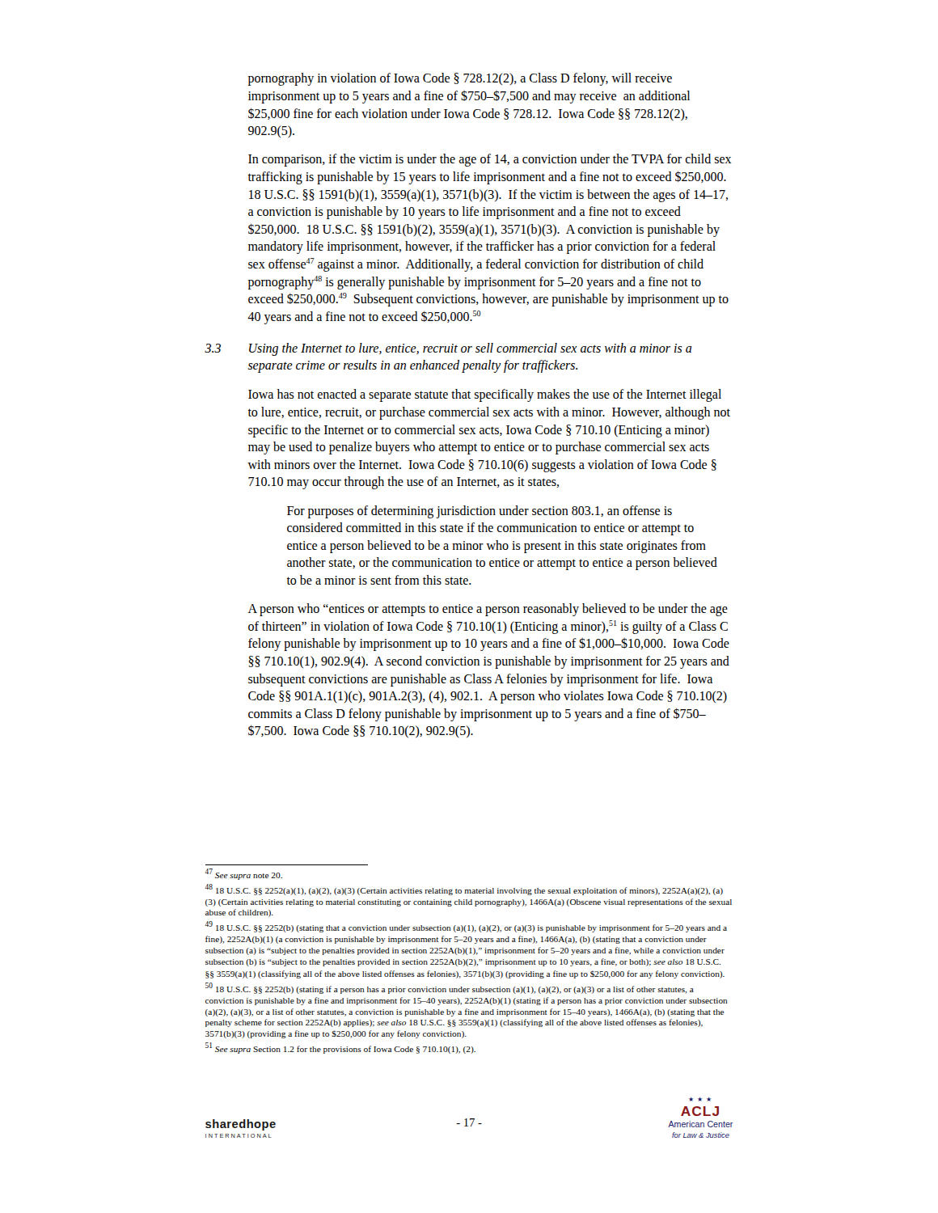pornography in violation of Iowa Code § 728.12(2), a Class D felony, will receive imprisonment up to 5 years and a fine of $750–$7,500 and may receive an additional $25,000 fine for each violation under Iowa Code § 728.12. Iowa Code §§ 728.12(2), 902.9(5).
In comparison, if the victim is under the age of 14, a conviction under the TVPA for child sex trafficking is punishable by 15 years to life imprisonment and a fine not to exceed $250,000. 18 U.S.C. §§ 1591(b)(1), 3559(a)(1), 3571(b)(3). If the victim is between the ages of 14–17, a conviction is punishable by 10 years to life imprisonment and a fine not to exceed $250,000. 18 U.S.C. §§ 1591(b)(2), 3559(a)(1), 3571(b)(3). A conviction is punishable by mandatory life imprisonment, however, if the trafficker has a prior conviction for a federal sex offense47 against a minor. Additionally, a federal conviction for distribution of child pornography48 is generally punishable by imprisonment for 5–20 years and a fine not to exceed $250,000.49 Subsequent convictions, however, are punishable by imprisonment up to 40 years and a fine not to exceed $250,000.50
3.3
Using the Internet to lure, entice, recruit or sell commercial sex acts with a minor is a separate crime or results in an enhanced penalty for traffickers.
Iowa has not enacted a separate statute that specifically makes the use of the Internet illegal to lure, entice, recruit, or purchase commercial sex acts with a minor. However, although not specific to the Internet or to commercial sex acts, Iowa Code § 710.10 (Enticing a minor) may be used to penalize buyers who attempt to entice or to purchase commercial sex acts with minors over the Internet. Iowa Code § 710.10(6) suggests a violation of Iowa Code § 710.10 may occur through the use of an Internet, as it states,
For purposes of determining jurisdiction under section 803.1, an offense is considered committed in this state if the communication to entice or attempt to entice a person believed to be a minor who is present in this state originates from another state, or the communication to entice or attempt to entice a person believed to be a minor is sent from this state.
A person who “entices or attempts to entice a person reasonably believed to be under the age of thirteen” in violation of Iowa Code § 710.10(1) (Enticing a minor),51 is guilty of a Class C felony punishable by imprisonment up to 10 years and a fine of $1,000–$10,000. Iowa Code §§ 710.10(1), 902.9(4). A second conviction is punishable by imprisonment for 25 years and subsequent convictions are punishable as Class A felonies by imprisonment for life. Iowa Code §§ 901A.1(1)(c), 901A.2(3), (4), 902.1. A person who violates Iowa Code § 710.10(2) commits a Class D felony punishable by imprisonment up to 5 years and a fine of $750–$7,500. Iowa Code §§ 710.10(2), 902.9(5).
47 See supra note 20.
48 18 U.S.C. §§ 2252(a)(1), (a)(2), (a)(3) (Certain activities relating to material involving the sexual exploitation of minors), 2252A(a)(2), (a)(3) (Certain activities relating to material constituting or containing child pornography), 1466A(a) (Obscene visual representations of the sexual abuse of children).
49 18 U.S.C. §§ 2252(b) (stating that a conviction under subsection (a)(1), (a)(2), or (a)(3) is punishable by imprisonment for 5–20 years and a fine), 2252A(b)(1) (a conviction is punishable by imprisonment for 5–20 years and a fine), 1466A(a), (b) (stating that a conviction under subsection (a) is “subject to the penalties provided in section 2252A(b)(1),” imprisonment for 5–20 years and a fine, while a conviction under subsection (b) is “subject to the penalties provided in section 2252A(b)(2),” imprisonment up to 10 years, a fine, or both); see also 18 U.S.C.
§§ 3559(a)(1) (classifying all of the above listed offenses as felonies), 3571(b)(3) (providing a fine up to $250,000 for any felony conviction).
50 18 U.S.C. §§ 2252(b) (stating if a person has a prior conviction under subsection (a)(1), (a)(2), or (a)(3) or a list of other statutes, a conviction is punishable by a fine and imprisonment for 15–40 years), 2252A(b)(1) (stating if a person has a prior conviction under subsection (a)(2), (a)(3), or a list of other statutes, a conviction is punishable by a fine and imprisonment for 15–40 years), 1466A(a), (b) (stating that the penalty scheme for section 2252A(b) applies); see also 18 U.S.C. §§ 3559(a)(1) (classifying all of the above listed offenses as felonies), 3571(b)(3) (providing a fine up to $250,000 for any felony conviction).
51 See supra Section 1.2 for the provisions of Iowa Code § 710.10(1), (2).
sharedhopeINTERNATIONAL
- 17 -
★ ★ ★
ACLJ
American Center
for Law & Justice